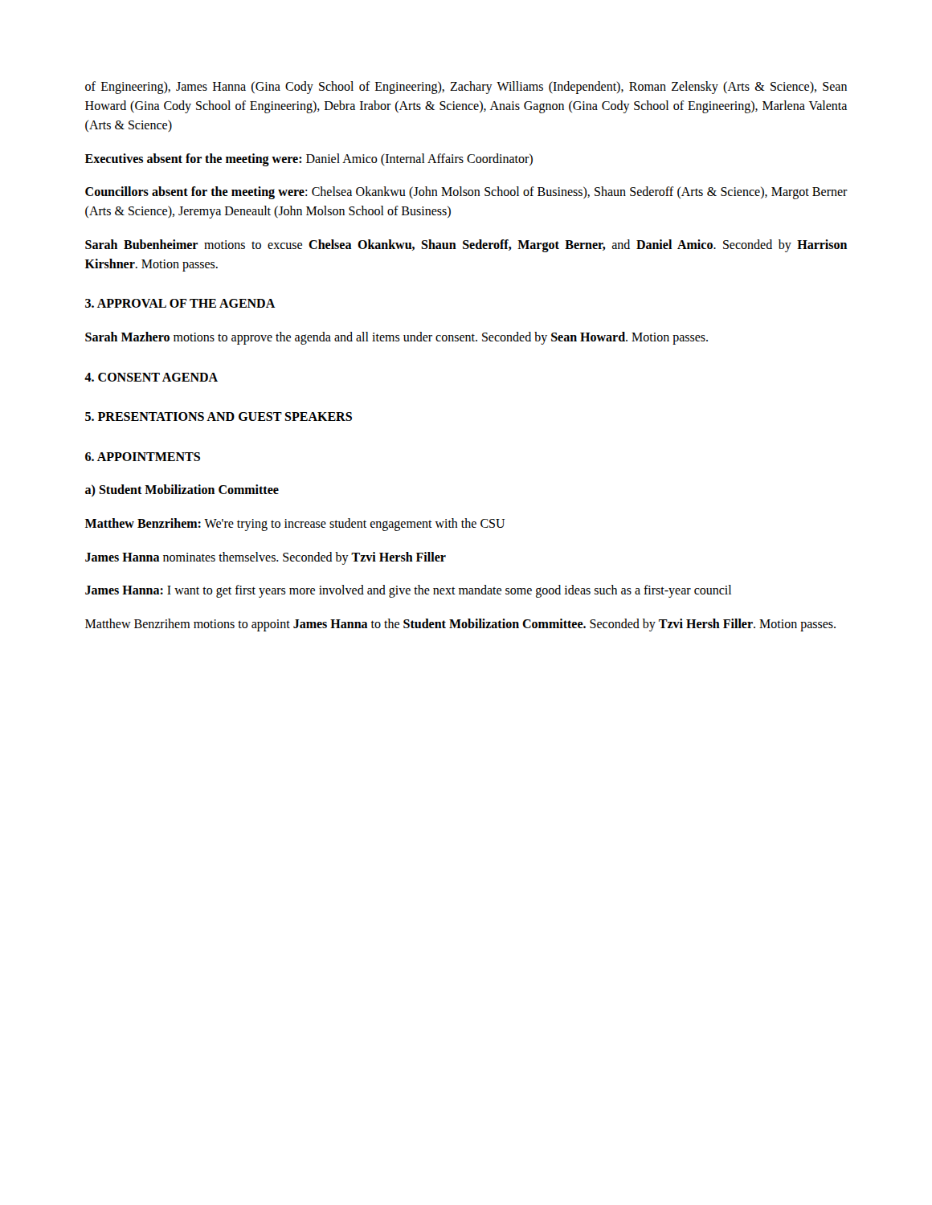of Engineering), James Hanna (Gina Cody School of Engineering), Zachary Williams (Independent), Roman Zelensky (Arts & Science), Sean Howard (Gina Cody School of Engineering), Debra Irabor (Arts & Science), Anais Gagnon (Gina Cody School of Engineering), Marlena Valenta (Arts & Science)
Executives absent for the meeting were: Daniel Amico (Internal Affairs Coordinator)
Councillors absent for the meeting were: Chelsea Okankwu (John Molson School of Business), Shaun Sederoff (Arts & Science), Margot Berner (Arts & Science), Jeremya Deneault (John Molson School of Business)
Sarah Bubenheimer motions to excuse Chelsea Okankwu, Shaun Sederoff, Margot Berner, and Daniel Amico. Seconded by Harrison Kirshner. Motion passes.
3. APPROVAL OF THE AGENDA
Sarah Mazhero motions to approve the agenda and all items under consent. Seconded by Sean Howard. Motion passes.
4. CONSENT AGENDA
5. PRESENTATIONS AND GUEST SPEAKERS
6. APPOINTMENTS
a) Student Mobilization Committee
Matthew Benzrihem: We're trying to increase student engagement with the CSU
James Hanna nominates themselves. Seconded by Tzvi Hersh Filler
James Hanna: I want to get first years more involved and give the next mandate some good ideas such as a first-year council
Matthew Benzrihem motions to appoint James Hanna to the Student Mobilization Committee. Seconded by Tzvi Hersh Filler. Motion passes.